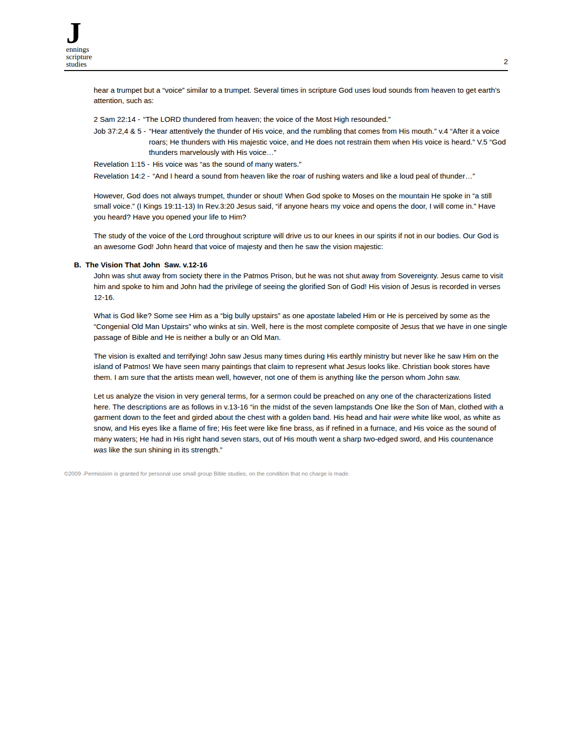J ennings scripture studies
2
hear a trumpet but a “voice” similar to a trumpet. Several times in scripture God uses loud sounds from heaven to get earth’s attention, such as:
2 Sam 22:14 - “The LORD thundered from heaven; the voice of the Most High resounded.”
Job 37:2,4 & 5 - “Hear attentively the thunder of His voice, and the rumbling that comes from His mouth.” v.4 “After it a voice roars; He thunders with His majestic voice, and He does not restrain them when His voice is heard.” V.5 “God thunders marvelously with His voice…”
Revelation 1:15 - His voice was “as the sound of many waters.”
Revelation 14:2 - “And I heard a sound from heaven like the roar of rushing waters and like a loud peal of thunder…”
However, God does not always trumpet, thunder or shout! When God spoke to Moses on the mountain He spoke in “a still small voice.” (I Kings 19:11-13) In Rev.3:20 Jesus said, “if anyone hears my voice and opens the door, I will come in.” Have you heard? Have you opened your life to Him?
The study of the voice of the Lord throughout scripture will drive us to our knees in our spirits if not in our bodies. Our God is an awesome God! John heard that voice of majesty and then he saw the vision majestic:
B. The Vision That John Saw. v.12-16
John was shut away from society there in the Patmos Prison, but he was not shut away from Sovereignty. Jesus came to visit him and spoke to him and John had the privilege of seeing the glorified Son of God! His vision of Jesus is recorded in verses 12-16.
What is God like? Some see Him as a “big bully upstairs” as one apostate labeled Him or He is perceived by some as the “Congenial Old Man Upstairs” who winks at sin. Well, here is the most complete composite of Jesus that we have in one single passage of Bible and He is neither a bully or an Old Man.
The vision is exalted and terrifying! John saw Jesus many times during His earthly ministry but never like he saw Him on the island of Patmos! We have seen many paintings that claim to represent what Jesus looks like. Christian book stores have them. I am sure that the artists mean well, however, not one of them is anything like the person whom John saw.
Let us analyze the vision in very general terms, for a sermon could be preached on any one of the characterizations listed here. The descriptions are as follows in v.13-16 “in the midst of the seven lampstands One like the Son of Man, clothed with a garment down to the feet and girded about the chest with a golden band. His head and hair were white like wool, as white as snow, and His eyes like a flame of fire; His feet were like fine brass, as if refined in a furnace, and His voice as the sound of many waters; He had in His right hand seven stars, out of His mouth went a sharp two-edged sword, and His countenance was like the sun shining in its strength.”
©2009 -Permission is granted for personal use small group Bible studies, on the condition that no charge is made.